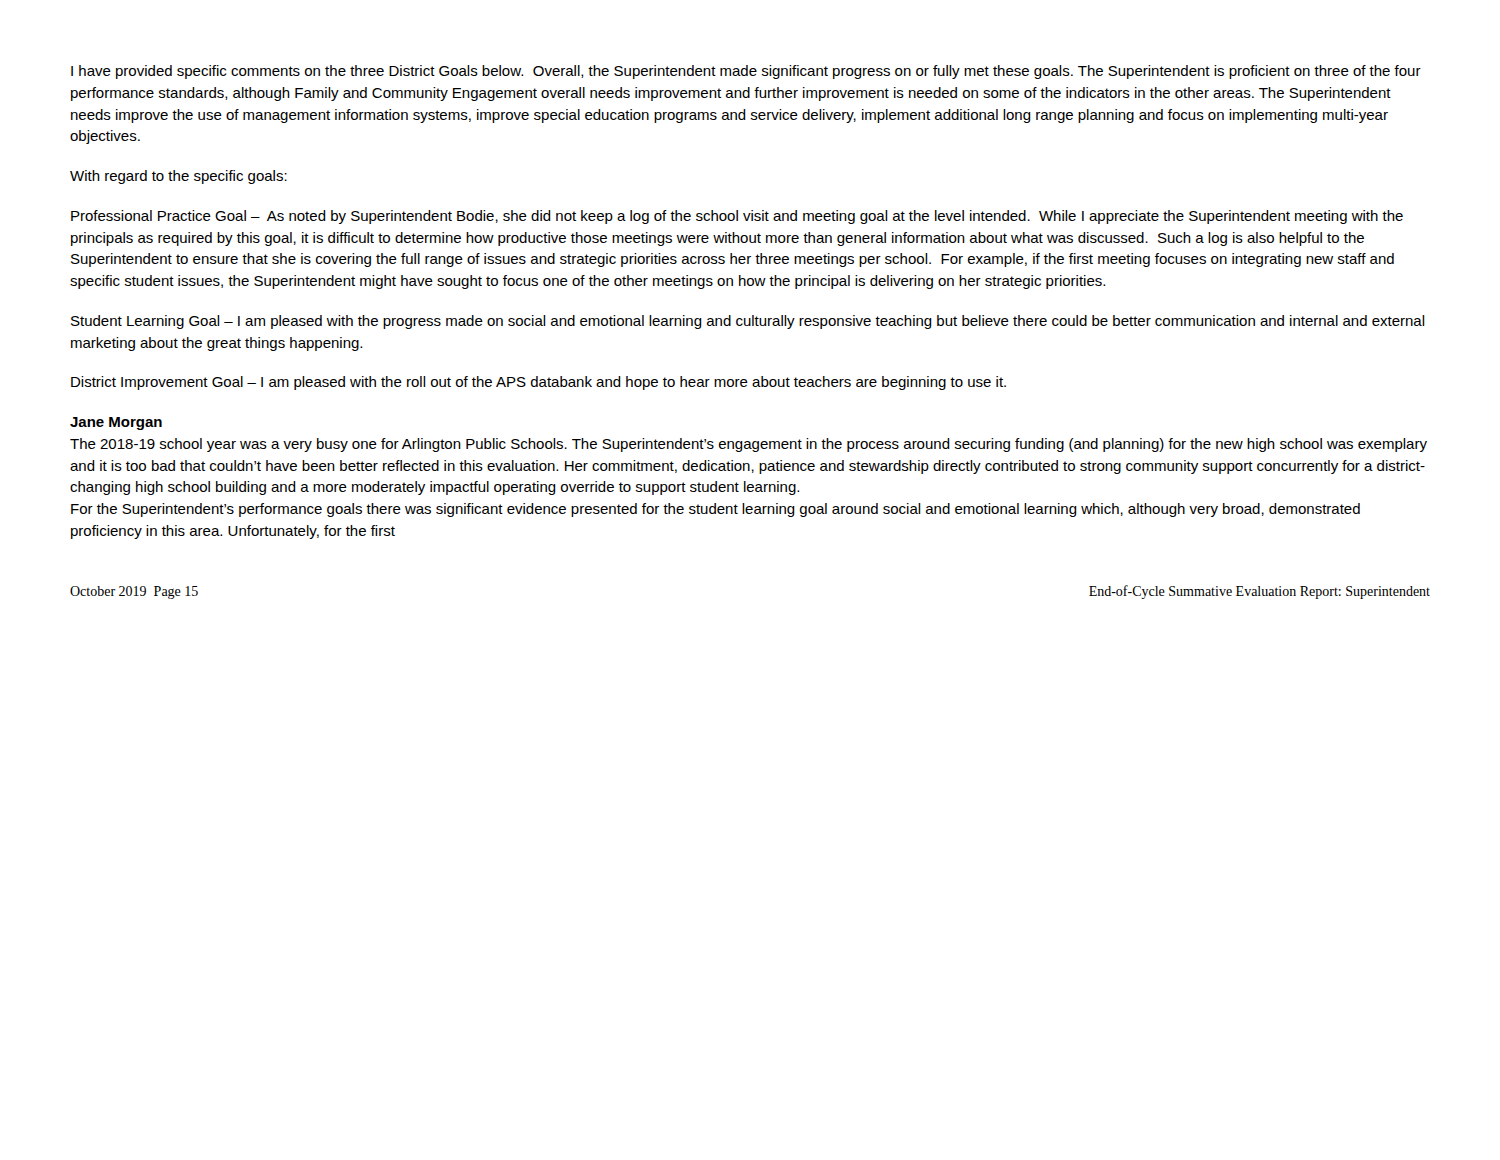I have provided specific comments on the three District Goals below. Overall, the Superintendent made significant progress on or fully met these goals. The Superintendent is proficient on three of the four performance standards, although Family and Community Engagement overall needs improvement and further improvement is needed on some of the indicators in the other areas. The Superintendent needs improve the use of management information systems, improve special education programs and service delivery, implement additional long range planning and focus on implementing multi-year objectives.
With regard to the specific goals:
Professional Practice Goal – As noted by Superintendent Bodie, she did not keep a log of the school visit and meeting goal at the level intended. While I appreciate the Superintendent meeting with the principals as required by this goal, it is difficult to determine how productive those meetings were without more than general information about what was discussed. Such a log is also helpful to the Superintendent to ensure that she is covering the full range of issues and strategic priorities across her three meetings per school. For example, if the first meeting focuses on integrating new staff and specific student issues, the Superintendent might have sought to focus one of the other meetings on how the principal is delivering on her strategic priorities.
Student Learning Goal – I am pleased with the progress made on social and emotional learning and culturally responsive teaching but believe there could be better communication and internal and external marketing about the great things happening.
District Improvement Goal – I am pleased with the roll out of the APS databank and hope to hear more about teachers are beginning to use it.
Jane Morgan
The 2018-19 school year was a very busy one for Arlington Public Schools. The Superintendent’s engagement in the process around securing funding (and planning) for the new high school was exemplary and it is too bad that couldn’t have been better reflected in this evaluation. Her commitment, dedication, patience and stewardship directly contributed to strong community support concurrently for a district-changing high school building and a more moderately impactful operating override to support student learning.
For the Superintendent’s performance goals there was significant evidence presented for the student learning goal around social and emotional learning which, although very broad, demonstrated proficiency in this area. Unfortunately, for the first
October 2019 Page 15 End-of-Cycle Summative Evaluation Report: Superintendent